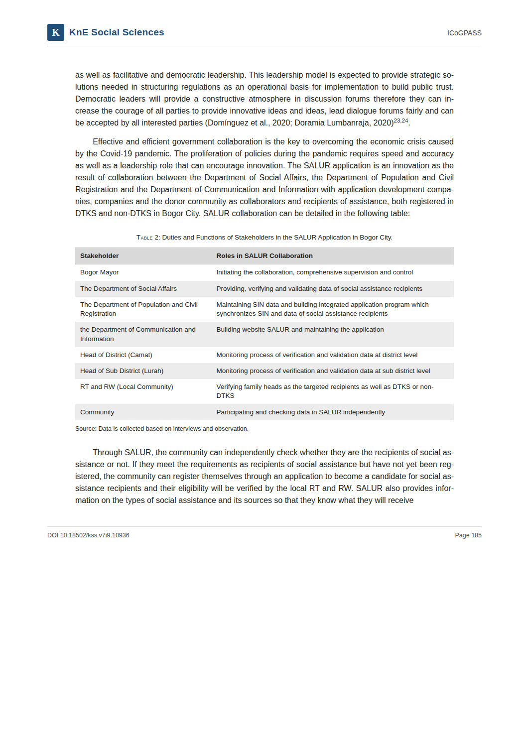K
KnE Social Sciences
ICoGPASS
as well as facilitative and democratic leadership. This leadership model is expected to provide strategic solutions needed in structuring regulations as an operational basis for implementation to build public trust. Democratic leaders will provide a constructive atmosphere in discussion forums therefore they can increase the courage of all parties to provide innovative ideas and ideas, lead dialogue forums fairly and can be accepted by all interested parties (Domínguez et al., 2020; Doramia Lumbanraja, 2020)23,24.
Effective and efficient government collaboration is the key to overcoming the economic crisis caused by the Covid-19 pandemic. The proliferation of policies during the pandemic requires speed and accuracy as well as a leadership role that can encourage innovation. The SALUR application is an innovation as the result of collaboration between the Department of Social Affairs, the Department of Population and Civil Registration and the Department of Communication and Information with application development companies, companies and the donor community as collaborators and recipients of assistance, both registered in DTKS and non-DTKS in Bogor City. SALUR collaboration can be detailed in the following table:
Table 2: Duties and Functions of Stakeholders in the SALUR Application in Bogor City.
| Stakeholder | Roles in SALUR Collaboration |
| --- | --- |
| Bogor Mayor | Initiating the collaboration, comprehensive supervision and control |
| The Department of Social Affairs | Providing, verifying and validating data of social assistance recipients |
| The Department of Population and Civil Registration | Maintaining SIN data and building integrated application program which synchronizes SIN and data of social assistance recipients |
| the Department of Communication and Information | Building website SALUR and maintaining the application |
| Head of District (Camat) | Monitoring process of verification and validation data at district level |
| Head of Sub District (Lurah) | Monitoring process of verification and validation data at sub district level |
| RT and RW (Local Community) | Verifying family heads as the targeted recipients as well as DTKS or non-DTKS |
| Community | Participating and checking data in SALUR independently |
Source: Data is collected based on interviews and observation.
Through SALUR, the community can independently check whether they are the recipients of social assistance or not. If they meet the requirements as recipients of social assistance but have not yet been registered, the community can register themselves through an application to become a candidate for social assistance recipients and their eligibility will be verified by the local RT and RW. SALUR also provides information on the types of social assistance and its sources so that they know what they will receive
DOI 10.18502/kss.v7i9.10936
Page 185